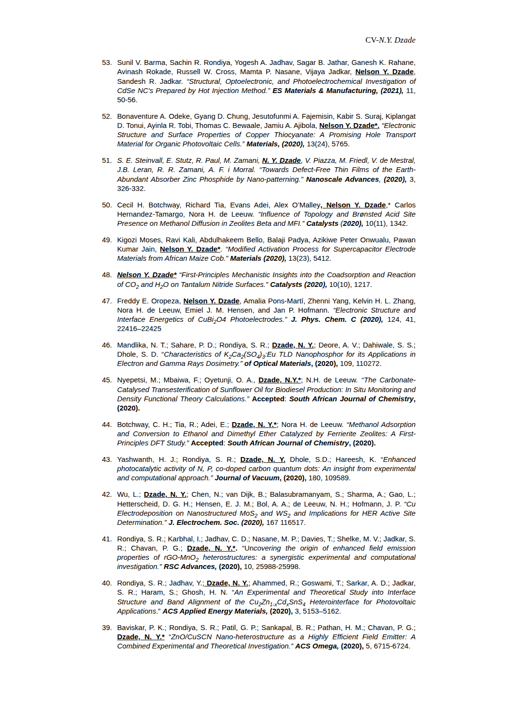CV-N.Y. Dzade
53. Sunil V. Barma, Sachin R. Rondiya, Yogesh A. Jadhav, Sagar B. Jathar, Ganesh K. Rahane, Avinash Rokade, Russell W. Cross, Mamta P. Nasane, Vijaya Jadkar, Nelson Y. Dzade, Sandesh R. Jadkar. “Structural, Optoelectronic, and Photoelectrochemical Investigation of CdSe NC's Prepared by Hot Injection Method.” ES Materials & Manufacturing, (2021), 11, 50-56.
52. Bonaventure A. Odeke, Gyang D. Chung, Jesutofunmi A. Fajemisin, Kabir S. Suraj, Kiplangat D. Tonui, Ayinla R. Tobi, Thomas C. Bewaale, Jamiu A. Ajibola, Nelson Y. Dzade*. “Electronic Structure and Surface Properties of Copper Thiocyanate: A Promising Hole Transport Material for Organic Photovoltaic Cells.” Materials, (2020), 13(24), 5765.
51. S. E. Steinvall, E. Stutz, R. Paul, M. Zamani, N. Y. Dzade, V. Piazza, M. Friedl, V. de Mestral, J.B. Leran, R. R. Zamani, A. F. i Morral. “Towards Defect-Free Thin Films of the Earth-Abundant Absorber Zinc Phosphide by Nano-patterning.” Nanoscale Advances, (2020), 3, 326-332.
50. Cecil H. Botchway, Richard Tia, Evans Adei, Alex O’Malley, Nelson Y. Dzade,* Carlos Hernandez-Tamargo, Nora H. de Leeuw. “Influence of Topology and Brønsted Acid Site Presence on Methanol Diffusion in Zeolites Beta and MFI.” Catalysts (2020), 10(11), 1342.
49. Kigozi Moses, Ravi Kali, Abdulhakeem Bello, Balaji Padya, Azikiwe Peter Onwualu, Pawan Kumar Jain, Nelson Y. Dzade*. “Modified Activation Process for Supercapacitor Electrode Materials from African Maize Cob.” Materials (2020), 13(23), 5412.
48. Nelson Y. Dzade* “First-Principles Mechanistic Insights into the Coadsorption and Reaction of CO2 and H2O on Tantalum Nitride Surfaces.” Catalysts (2020), 10(10), 1217.
47. Freddy E. Oropeza, Nelson Y. Dzade, Amalia Pons-Martí, Zhenni Yang, Kelvin H. L. Zhang, Nora H. de Leeuw, Emiel J. M. Hensen, and Jan P. Hofmann. “Electronic Structure and Interface Energetics of CuBi2O4 Photoelectrodes.” J. Phys. Chem. C (2020), 124, 41, 22416–22425
46. Mandlika, N. T.; Sahare, P. D.; Rondiya, S. R.; Dzade, N. Y.; Deore, A. V.; Dahiwale, S. S.; Dhole, S. D. “Characteristics of K2Ca2(SO4)3:Eu TLD Nanophosphor for its Applications in Electron and Gamma Rays Dosimetry.” of Optical Materials, (2020), 109, 110272.
45. Nyepetsi, M.; Mbaiwa, F.; Oyetunji, O. A., Dzade, N.Y.*; N.H. de Leeuw. ‘‘The Carbonate-Catalysed Transesterification of Sunflower Oil for Biodiesel Production: In Situ Monitoring and Density Functional Theory Calculations.” Accepted: South African Journal of Chemistry, (2020).
44. Botchway, C. H.; Tia, R.; Adei, E.; Dzade, N. Y.*; Nora H. de Leeuw. “Methanol Adsorption and Conversion to Ethanol and Dimethyl Ether Catalyzed by Ferrierite Zeolites: A First-Principles DFT Study.” Accepted: South African Journal of Chemistry, (2020).
43. Yashwanth, H. J.; Rondiya, S. R.; Dzade, N. Y. Dhole, S.D.; Hareesh, K. “Enhanced photocatalytic activity of N, P, co-doped carbon quantum dots: An insight from experimental and computational approach.” Journal of Vacuum, (2020), 180, 109589.
42. Wu, L.; Dzade, N. Y.; Chen, N.; van Dijk, B.; Balasubramanyam, S.; Sharma, A.; Gao, L.; Hetterscheid, D. G. H.; Hensen, E. J. M.; Bol, A. A.; de Leeuw, N. H.; Hofmann, J. P. “Cu Electrodeposition on Nanostructured MoS2 and WS2 and Implications for HER Active Site Determination.” J. Electrochem. Soc. (2020), 167 116517.
41. Rondiya, S. R.; Karbhal, I.; Jadhav, C. D.; Nasane, M. P.; Davies, T.; Shelke, M. V.; Jadkar, S. R.; Chavan, P. G.; Dzade, N. Y.*. “Uncovering the origin of enhanced field emission properties of rGO-MnO2 heterostructures: a synergistic experimental and computational investigation.” RSC Advances, (2020), 10, 25988-25998.
40. Rondiya, S. R.; Jadhav, Y.; Dzade, N. Y.; Ahammed, R.; Goswami, T.; Sarkar, A. D.; Jadkar, S. R.; Haram, S.; Ghosh, H. N. “An Experimental and Theoretical Study into Interface Structure and Band Alignment of the Cu2Zn1-xCdxSnS4 Heterointerface for Photovoltaic Applications.” ACS Applied Energy Materials, (2020), 3, 5153–5162.
39. Baviskar, P. K.; Rondiya, S. R.; Patil, G. P.; Sankapal, B. R.; Pathan, H. M.; Chavan, P. G.; Dzade, N. Y.* “ZnO/CuSCN Nano-heterostructure as a Highly Efficient Field Emitter: A Combined Experimental and Theoretical Investigation.” ACS Omega, (2020), 5, 6715-6724.